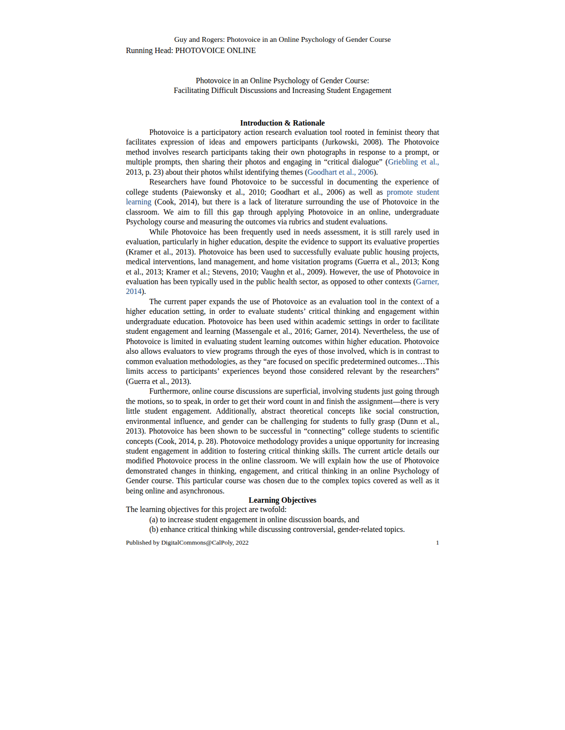Guy and Rogers: Photovoice in an Online Psychology of Gender Course
Running Head: PHOTOVOICE ONLINE
Photovoice in an Online Psychology of Gender Course:
Facilitating Difficult Discussions and Increasing Student Engagement
Introduction & Rationale
Photovoice is a participatory action research evaluation tool rooted in feminist theory that facilitates expression of ideas and empowers participants (Jurkowski, 2008). The Photovoice method involves research participants taking their own photographs in response to a prompt, or multiple prompts, then sharing their photos and engaging in “critical dialogue” (Griebling et al., 2013, p. 23) about their photos whilst identifying themes (Goodhart et al., 2006).
Researchers have found Photovoice to be successful in documenting the experience of college students (Paiewonsky et al., 2010; Goodhart et al., 2006) as well as promote student learning (Cook, 2014), but there is a lack of literature surrounding the use of Photovoice in the classroom. We aim to fill this gap through applying Photovoice in an online, undergraduate Psychology course and measuring the outcomes via rubrics and student evaluations.
While Photovoice has been frequently used in needs assessment, it is still rarely used in evaluation, particularly in higher education, despite the evidence to support its evaluative properties (Kramer et al., 2013). Photovoice has been used to successfully evaluate public housing projects, medical interventions, land management, and home visitation programs (Guerra et al., 2013; Kong et al., 2013; Kramer et al.; Stevens, 2010; Vaughn et al., 2009). However, the use of Photovoice in evaluation has been typically used in the public health sector, as opposed to other contexts (Garner, 2014).
The current paper expands the use of Photovoice as an evaluation tool in the context of a higher education setting, in order to evaluate students’ critical thinking and engagement within undergraduate education. Photovoice has been used within academic settings in order to facilitate student engagement and learning (Massengale et al., 2016; Garner, 2014). Nevertheless, the use of Photovoice is limited in evaluating student learning outcomes within higher education. Photovoice also allows evaluators to view programs through the eyes of those involved, which is in contrast to common evaluation methodologies, as they “are focused on specific predetermined outcomes…This limits access to participants’ experiences beyond those considered relevant by the researchers” (Guerra et al., 2013).
Furthermore, online course discussions are superficial, involving students just going through the motions, so to speak, in order to get their word count in and finish the assignment—there is very little student engagement. Additionally, abstract theoretical concepts like social construction, environmental influence, and gender can be challenging for students to fully grasp (Dunn et al., 2013). Photovoice has been shown to be successful in “connecting” college students to scientific concepts (Cook, 2014, p. 28). Photovoice methodology provides a unique opportunity for increasing student engagement in addition to fostering critical thinking skills. The current article details our modified Photovoice process in the online classroom. We will explain how the use of Photovoice demonstrated changes in thinking, engagement, and critical thinking in an online Psychology of Gender course. This particular course was chosen due to the complex topics covered as well as it being online and asynchronous.
Learning Objectives
The learning objectives for this project are twofold:
(a) to increase student engagement in online discussion boards, and
(b) enhance critical thinking while discussing controversial, gender-related topics.
Published by DigitalCommons@CalPoly, 2022 1